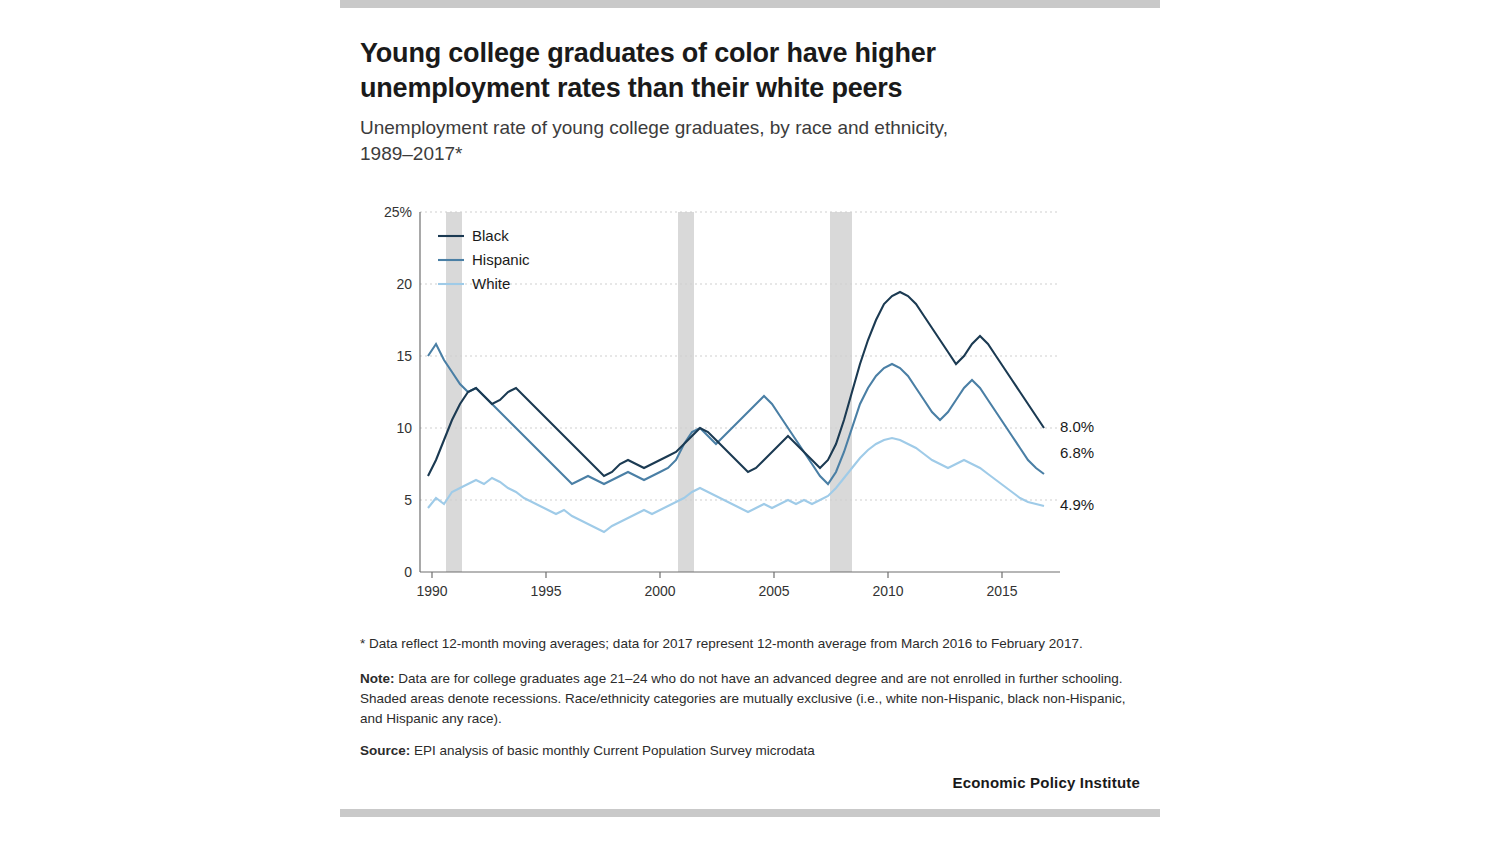Young college graduates of color have higher
unemployment rates than their white peers
Unemployment rate of young college graduates, by race and ethnicity,
1989–2017*
25% 20 15 10 5 0 1990 1995 2000 2005 2010 2015 Black Hispanic White 8.0% 6.8% 4.9%
* Data reflect 12-month moving averages; data for 2017 represent 12-month average from March 2016 to February 2017.
Note: Data are for college graduates age 21–24 who do not have an advanced degree and are not enrolled in further schooling. Shaded areas denote recessions. Race/ethnicity categories are mutually exclusive (i.e., white non-Hispanic, black non-Hispanic, and Hispanic any race).
Source: EPI analysis of basic monthly Current Population Survey microdata
Economic Policy Institute